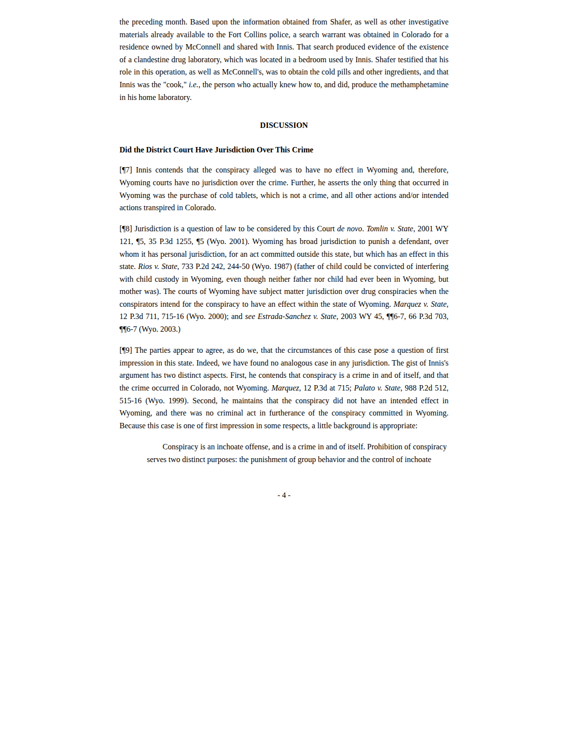the preceding month. Based upon the information obtained from Shafer, as well as other investigative materials already available to the Fort Collins police, a search warrant was obtained in Colorado for a residence owned by McConnell and shared with Innis. That search produced evidence of the existence of a clandestine drug laboratory, which was located in a bedroom used by Innis. Shafer testified that his role in this operation, as well as McConnell's, was to obtain the cold pills and other ingredients, and that Innis was the "cook," i.e., the person who actually knew how to, and did, produce the methamphetamine in his home laboratory.
DISCUSSION
Did the District Court Have Jurisdiction Over This Crime
[¶7] Innis contends that the conspiracy alleged was to have no effect in Wyoming and, therefore, Wyoming courts have no jurisdiction over the crime. Further, he asserts the only thing that occurred in Wyoming was the purchase of cold tablets, which is not a crime, and all other actions and/or intended actions transpired in Colorado.
[¶8] Jurisdiction is a question of law to be considered by this Court de novo. Tomlin v. State, 2001 WY 121, ¶5, 35 P.3d 1255, ¶5 (Wyo. 2001). Wyoming has broad jurisdiction to punish a defendant, over whom it has personal jurisdiction, for an act committed outside this state, but which has an effect in this state. Rios v. State, 733 P.2d 242, 244-50 (Wyo. 1987) (father of child could be convicted of interfering with child custody in Wyoming, even though neither father nor child had ever been in Wyoming, but mother was). The courts of Wyoming have subject matter jurisdiction over drug conspiracies when the conspirators intend for the conspiracy to have an effect within the state of Wyoming. Marquez v. State, 12 P.3d 711, 715-16 (Wyo. 2000); and see Estrada-Sanchez v. State, 2003 WY 45, ¶¶6-7, 66 P.3d 703, ¶¶6-7 (Wyo. 2003.)
[¶9] The parties appear to agree, as do we, that the circumstances of this case pose a question of first impression in this state. Indeed, we have found no analogous case in any jurisdiction. The gist of Innis's argument has two distinct aspects. First, he contends that conspiracy is a crime in and of itself, and that the crime occurred in Colorado, not Wyoming. Marquez, 12 P.3d at 715; Palato v. State, 988 P.2d 512, 515-16 (Wyo. 1999). Second, he maintains that the conspiracy did not have an intended effect in Wyoming, and there was no criminal act in furtherance of the conspiracy committed in Wyoming. Because this case is one of first impression in some respects, a little background is appropriate:
Conspiracy is an inchoate offense, and is a crime in and of itself. Prohibition of conspiracy serves two distinct purposes: the punishment of group behavior and the control of inchoate
- 4 -